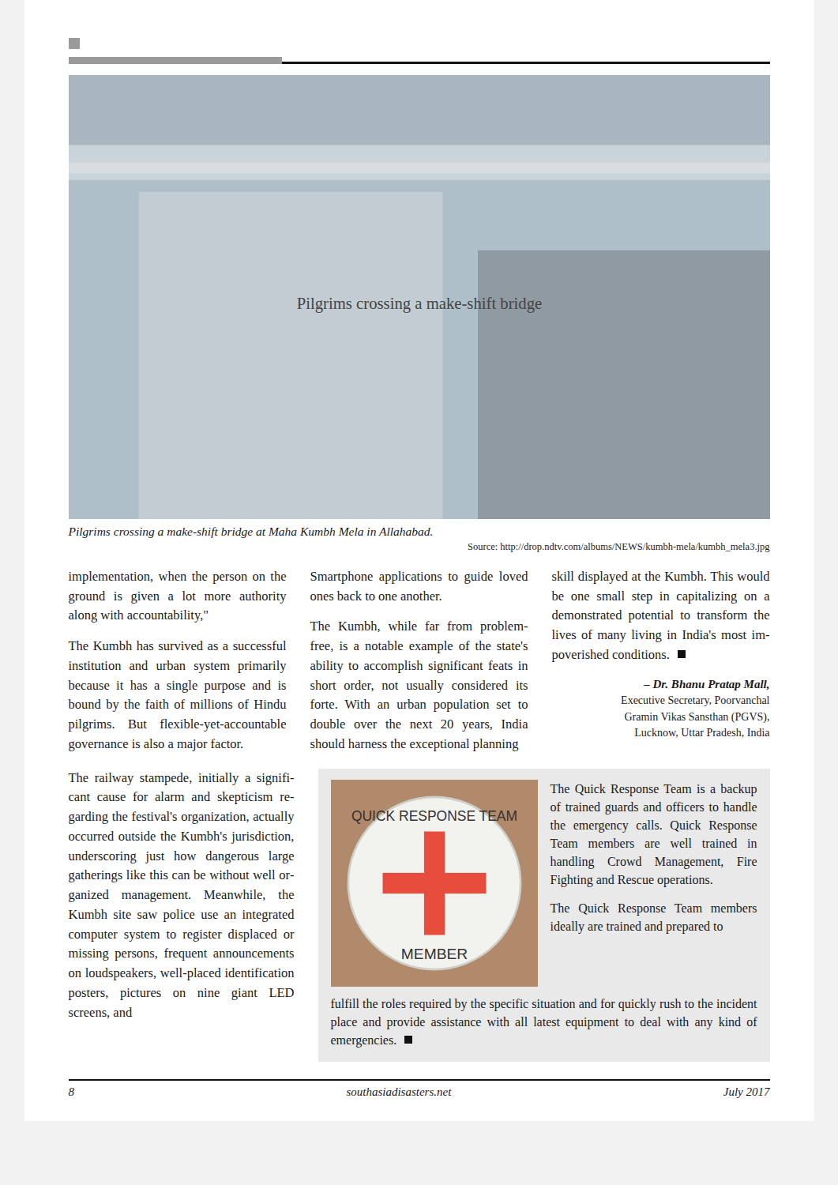Pilgrims crossing a make-shift bridge at Maha Kumbh Mela in Allahabad.
Source: http://drop.ndtv.com/albums/NEWS/kumbh-mela/kumbh_mela3.jpg
implementation, when the person on the ground is given a lot more authority along with accountability,"
The Kumbh has survived as a successful institution and urban system primarily because it has a single purpose and is bound by the faith of millions of Hindu pilgrims. But flexible-yet-accountable governance is also a major factor.
Smartphone applications to guide loved ones back to one another.
The Kumbh, while far from problem-free, is a notable example of the state's ability to accomplish significant feats in short order, not usually considered its forte. With an urban population set to double over the next 20 years, India should harness the exceptional planning
skill displayed at the Kumbh. This would be one small step in capitalizing on a demonstrated potential to transform the lives of many living in India's most impoverished conditions.
– Dr. Bhanu Pratap Mall,
Executive Secretary, Poorvanchal
Gramin Vikas Sansthan (PGVS),
Lucknow, Uttar Pradesh, India
The railway stampede, initially a significant cause for alarm and skepticism regarding the festival's organization, actually occurred outside the Kumbh's jurisdiction, underscoring just how dangerous large gatherings like this can be without well organized management. Meanwhile, the Kumbh site saw police use an integrated computer system to register displaced or missing persons, frequent announcements on loudspeakers, well-placed identification posters, pictures on nine giant LED screens, and
The Quick Response Team is a backup of trained guards and officers to handle the emergency calls. Quick Response Team members are well trained in handling Crowd Management, Fire Fighting and Rescue operations.
The Quick Response Team members ideally are trained and prepared to
fulfill the roles required by the specific situation and for quickly rush to the incident place and provide assistance with all latest equipment to deal with any kind of emergencies.
8
southasiadisasters.net
July 2017